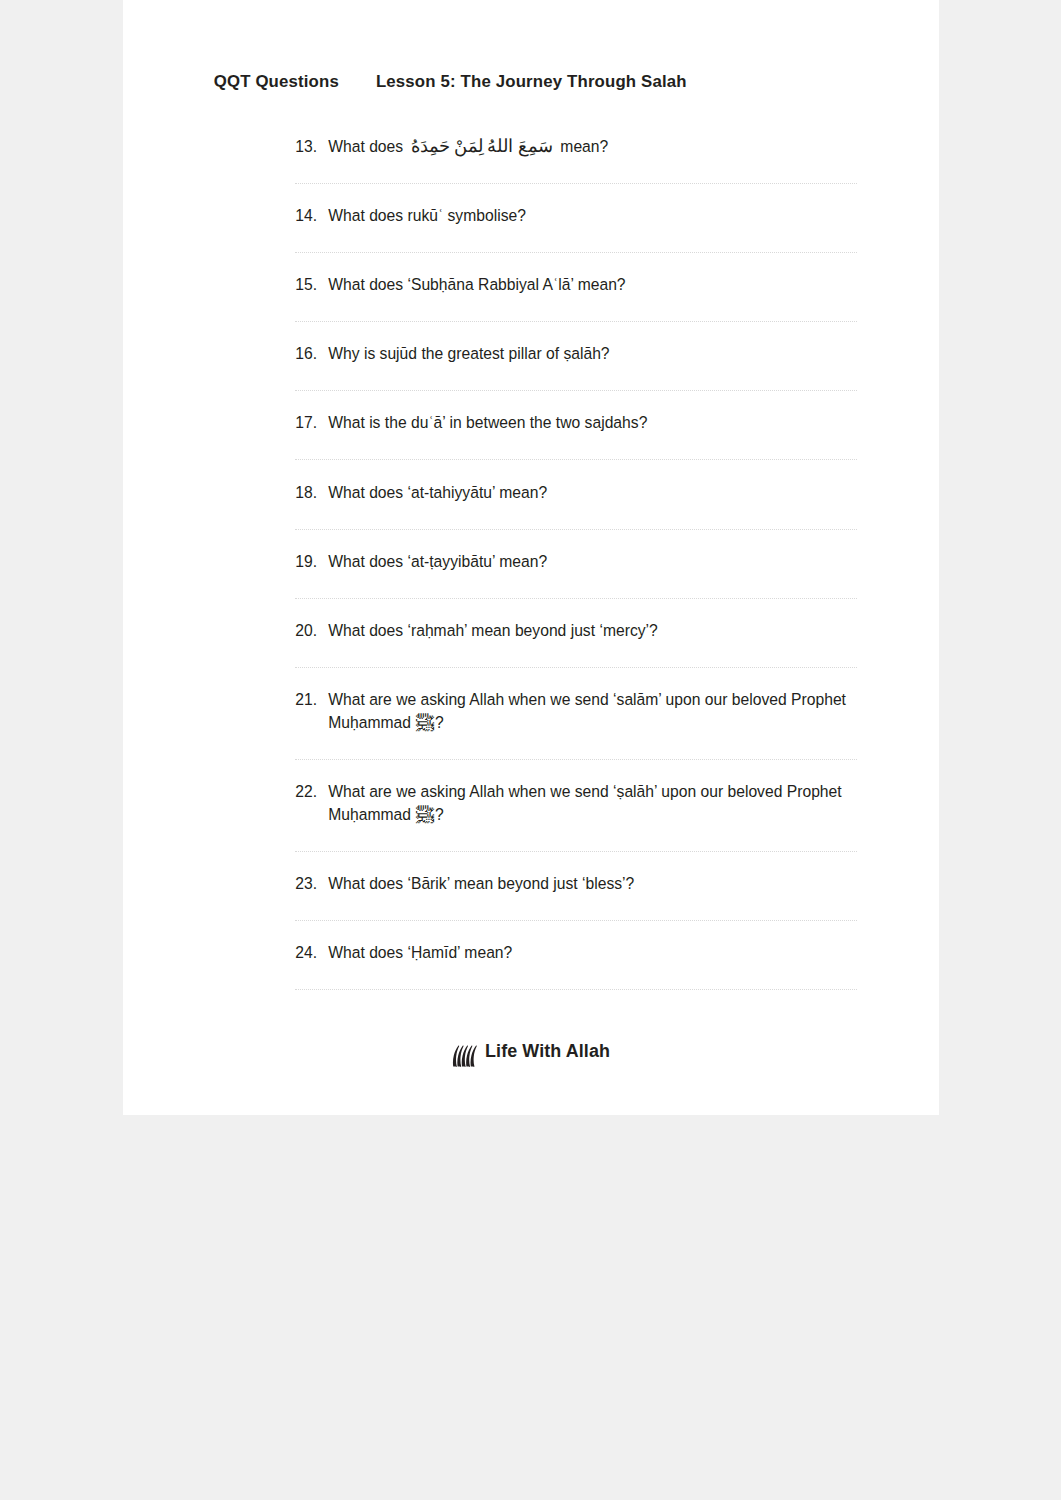QQT Questions Lesson 5: The Journey Through Salah
What does سَمِعَ اللهُ لِمَنْ حَمِدَهُ mean?
What does rukūʿ symbolise?
What does ‘Subḥāna Rabbiyal Aʿlā’ mean?
Why is sujūd the greatest pillar of ṣalāh?
What is the duʿā’ in between the two sajdahs?
What does ‘at-tahiyyātu’ mean?
What does ‘at-ṭayyibātu’ mean?
What does ‘raḥmah’ mean beyond just ‘mercy’?
What are we asking Allah when we send ‘salām’ upon our beloved Prophet Muḥammad ﷺ?
What are we asking Allah when we send ‘ṣalāh’ upon our beloved Prophet Muḥammad ﷺ?
What does ‘Bārik’ mean beyond just ‘bless’?
What does ‘Ḥamīd’ mean?
Life With Allah